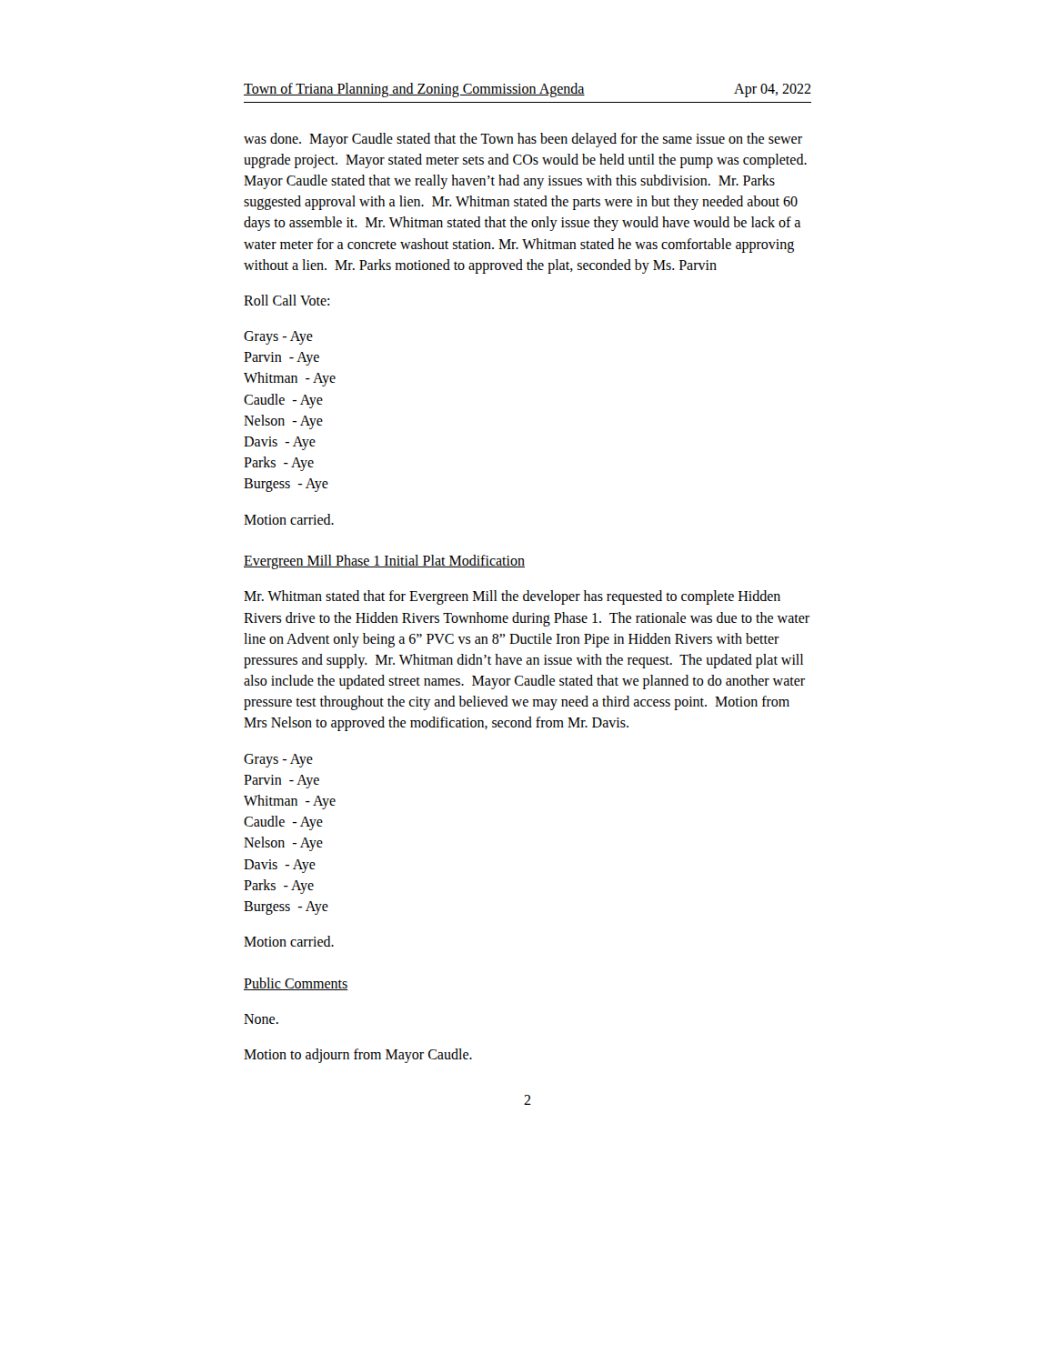Town of Triana Planning and Zoning Commission Agenda Apr 04, 2022
was done. Mayor Caudle stated that the Town has been delayed for the same issue on the sewer upgrade project. Mayor stated meter sets and COs would be held until the pump was completed. Mayor Caudle stated that we really haven’t had any issues with this subdivision. Mr. Parks suggested approval with a lien. Mr. Whitman stated the parts were in but they needed about 60 days to assemble it. Mr. Whitman stated that the only issue they would have would be lack of a water meter for a concrete washout station. Mr. Whitman stated he was comfortable approving without a lien. Mr. Parks motioned to approved the plat, seconded by Ms. Parvin
Roll Call Vote:
Grays - Aye
Parvin - Aye
Whitman - Aye
Caudle - Aye
Nelson - Aye
Davis - Aye
Parks - Aye
Burgess - Aye
Motion carried.
Evergreen Mill Phase 1 Initial Plat Modification
Mr. Whitman stated that for Evergreen Mill the developer has requested to complete Hidden Rivers drive to the Hidden Rivers Townhome during Phase 1. The rationale was due to the water line on Advent only being a 6” PVC vs an 8” Ductile Iron Pipe in Hidden Rivers with better pressures and supply. Mr. Whitman didn’t have an issue with the request. The updated plat will also include the updated street names. Mayor Caudle stated that we planned to do another water pressure test throughout the city and believed we may need a third access point. Motion from Mrs Nelson to approved the modification, second from Mr. Davis.
Grays - Aye
Parvin - Aye
Whitman - Aye
Caudle - Aye
Nelson - Aye
Davis - Aye
Parks - Aye
Burgess - Aye
Motion carried.
Public Comments
None.
Motion to adjourn from Mayor Caudle.
2